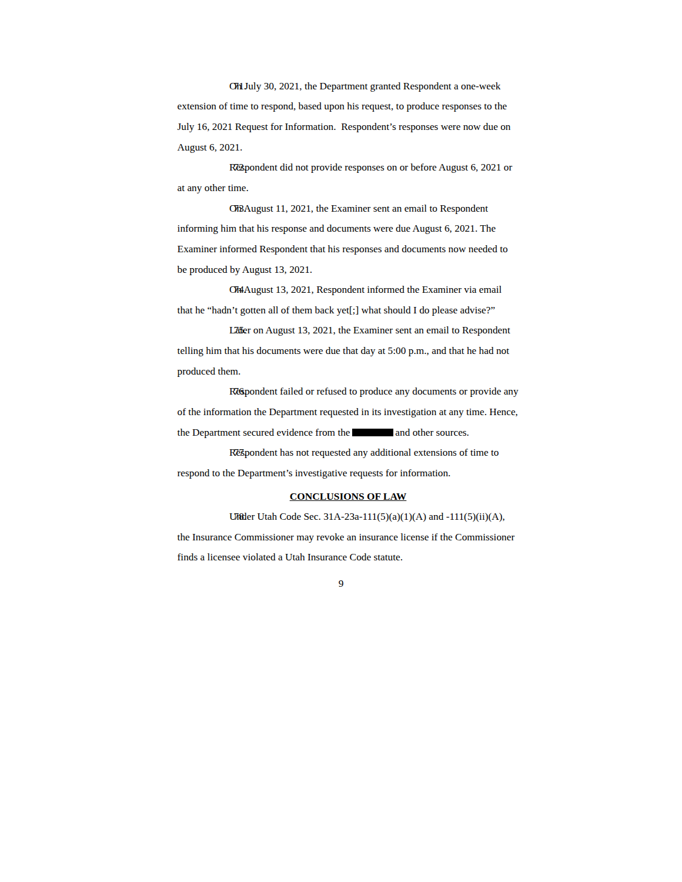71. On July 30, 2021, the Department granted Respondent a one-week extension of time to respond, based upon his request, to produce responses to the July 16, 2021 Request for Information. Respondent’s responses were now due on August 6, 2021.
72. Respondent did not provide responses on or before August 6, 2021 or at any other time.
73. On August 11, 2021, the Examiner sent an email to Respondent informing him that his response and documents were due August 6, 2021. The Examiner informed Respondent that his responses and documents now needed to be produced by August 13, 2021.
74. On August 13, 2021, Respondent informed the Examiner via email that he “hadn’t gotten all of them back yet[;] what should I do please advise?”
75. Later on August 13, 2021, the Examiner sent an email to Respondent telling him that his documents were due that day at 5:00 p.m., and that he had not produced them.
76. Respondent failed or refused to produce any documents or provide any of the information the Department requested in its investigation at any time. Hence, the Department secured evidence from the and other sources.
77. Respondent has not requested any additional extensions of time to respond to the Department’s investigative requests for information.
CONCLUSIONS OF LAW
78. Under Utah Code Sec. 31A-23a-111(5)(a)(1)(A) and -111(5)(ii)(A), the Insurance Commissioner may revoke an insurance license if the Commissioner finds a licensee violated a Utah Insurance Code statute.
9